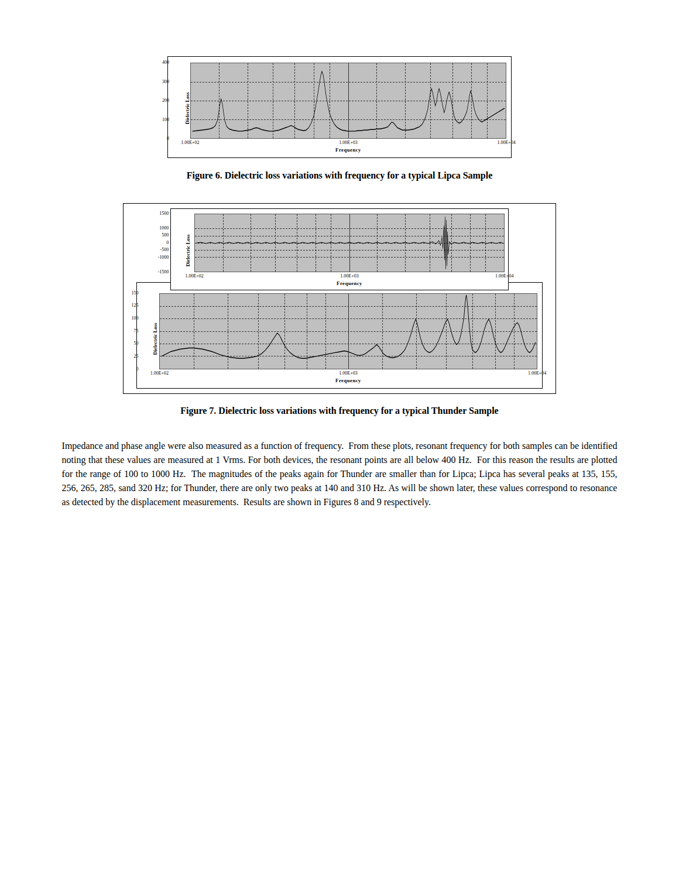Dielectric Loss
400 300 200 100 0
1.00E+02 1.00E+03 1.00E+04
Frequency
Figure 6. Dielectric loss variations with frequency for a typical Lipca Sample
Dielectric Loss
1500 1000 500 0 -500 -1000 -1500
1.00E+02 1.00E+03 1.00E+04
Frequency
Dielectric Loss
150 125 100 75 50 25 0
1.00E+02 1.00E+03 1.00E+04
Frequency
Figure 7. Dielectric loss variations with frequency for a typical Thunder Sample
Impedance and phase angle were also measured as a function of frequency. From these plots, resonant frequency for both samples can be identified noting that these values are measured at 1 Vrms. For both devices, the resonant points are all below 400 Hz. For this reason the results are plotted for the range of 100 to 1000 Hz. The magnitudes of the peaks again for Thunder are smaller than for Lipca; Lipca has several peaks at 135, 155, 256, 265, 285, sand 320 Hz; for Thunder, there are only two peaks at 140 and 310 Hz. As will be shown later, these values correspond to resonance as detected by the displacement measurements. Results are shown in Figures 8 and 9 respectively.